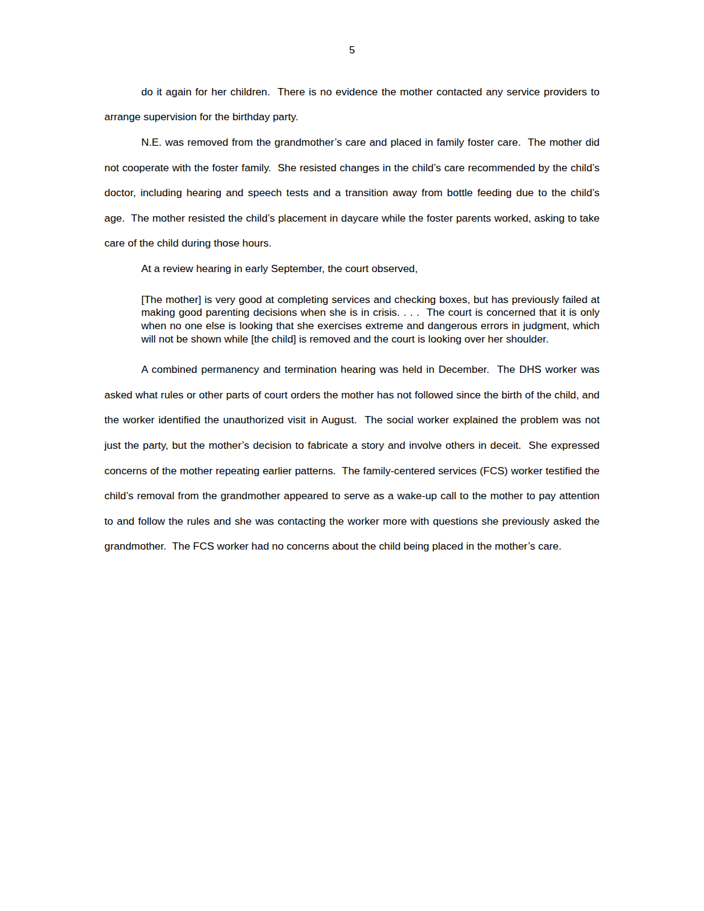5
do it again for her children. There is no evidence the mother contacted any service providers to arrange supervision for the birthday party.
N.E. was removed from the grandmother’s care and placed in family foster care. The mother did not cooperate with the foster family. She resisted changes in the child’s care recommended by the child’s doctor, including hearing and speech tests and a transition away from bottle feeding due to the child’s age. The mother resisted the child’s placement in daycare while the foster parents worked, asking to take care of the child during those hours.
At a review hearing in early September, the court observed,
[The mother] is very good at completing services and checking boxes, but has previously failed at making good parenting decisions when she is in crisis. . . . The court is concerned that it is only when no one else is looking that she exercises extreme and dangerous errors in judgment, which will not be shown while [the child] is removed and the court is looking over her shoulder.
A combined permanency and termination hearing was held in December. The DHS worker was asked what rules or other parts of court orders the mother has not followed since the birth of the child, and the worker identified the unauthorized visit in August. The social worker explained the problem was not just the party, but the mother’s decision to fabricate a story and involve others in deceit. She expressed concerns of the mother repeating earlier patterns. The family-centered services (FCS) worker testified the child’s removal from the grandmother appeared to serve as a wake-up call to the mother to pay attention to and follow the rules and she was contacting the worker more with questions she previously asked the grandmother. The FCS worker had no concerns about the child being placed in the mother’s care.